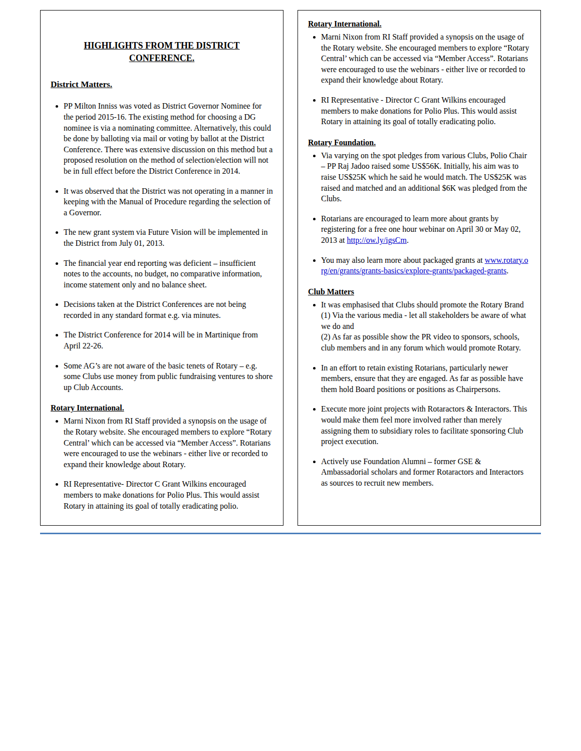HIGHLIGHTS FROM THE DISTRICT CONFERENCE.
District Matters.
PP Milton Inniss was voted as District Governor Nominee for the period 2015-16. The existing method for choosing a DG nominee is via a nominating committee. Alternatively, this could be done by balloting via mail or voting by ballot at the District Conference. There was extensive discussion on this method but a proposed resolution on the method of selection/election will not be in full effect before the District Conference in 2014.
It was observed that the District was not operating in a manner in keeping with the Manual of Procedure regarding the selection of a Governor.
The new grant system via Future Vision will be implemented in the District from July 01, 2013.
The financial year end reporting was deficient – insufficient notes to the accounts, no budget, no comparative information, income statement only and no balance sheet.
Decisions taken at the District Conferences are not being recorded in any standard format e.g. via minutes.
The District Conference for 2014 will be in Martinique from April 22-26.
Some AG’s are not aware of the basic tenets of Rotary – e.g. some Clubs use money from public fundraising ventures to shore up Club Accounts.
Rotary International.
Marni Nixon from RI Staff provided a synopsis on the usage of the Rotary website. She encouraged members to explore “Rotary Central’ which can be accessed via “Member Access”. Rotarians were encouraged to use the webinars - either live or recorded to expand their knowledge about Rotary.
RI Representative- Director C Grant Wilkins encouraged members to make donations for Polio Plus. This would assist Rotary in attaining its goal of totally eradicating polio.
Rotary International.
Marni Nixon from RI Staff provided a synopsis on the usage of the Rotary website. She encouraged members to explore “Rotary Central’ which can be accessed via “Member Access”. Rotarians were encouraged to use the webinars - either live or recorded to expand their knowledge about Rotary.
RI Representative - Director C Grant Wilkins encouraged members to make donations for Polio Plus. This would assist Rotary in attaining its goal of totally eradicating polio.
Rotary Foundation.
Via varying on the spot pledges from various Clubs, Polio Chair – PP Raj Jadoo raised some US$56K. Initially, his aim was to raise US$25K which he said he would match. The US$25K was raised and matched and an additional $6K was pledged from the Clubs.
Rotarians are encouraged to learn more about grants by registering for a free one hour webinar on April 30 or May 02, 2013 at http://ow.ly/igsCm.
You may also learn more about packaged grants at www.rotary.org/en/grants/grants-basics/explore-grants/packaged-grants.
Club Matters
It was emphasised that Clubs should promote the Rotary Brand (1) Via the various media - let all stakeholders be aware of what we do and (2) As far as possible show the PR video to sponsors, schools, club members and in any forum which would promote Rotary.
In an effort to retain existing Rotarians, particularly newer members, ensure that they are engaged. As far as possible have them hold Board positions or positions as Chairpersons.
Execute more joint projects with Rotaractors & Interactors. This would make them feel more involved rather than merely assigning them to subsidiary roles to facilitate sponsoring Club project execution.
Actively use Foundation Alumni – former GSE & Ambassadorial scholars and former Rotaractors and Interactors as sources to recruit new members.